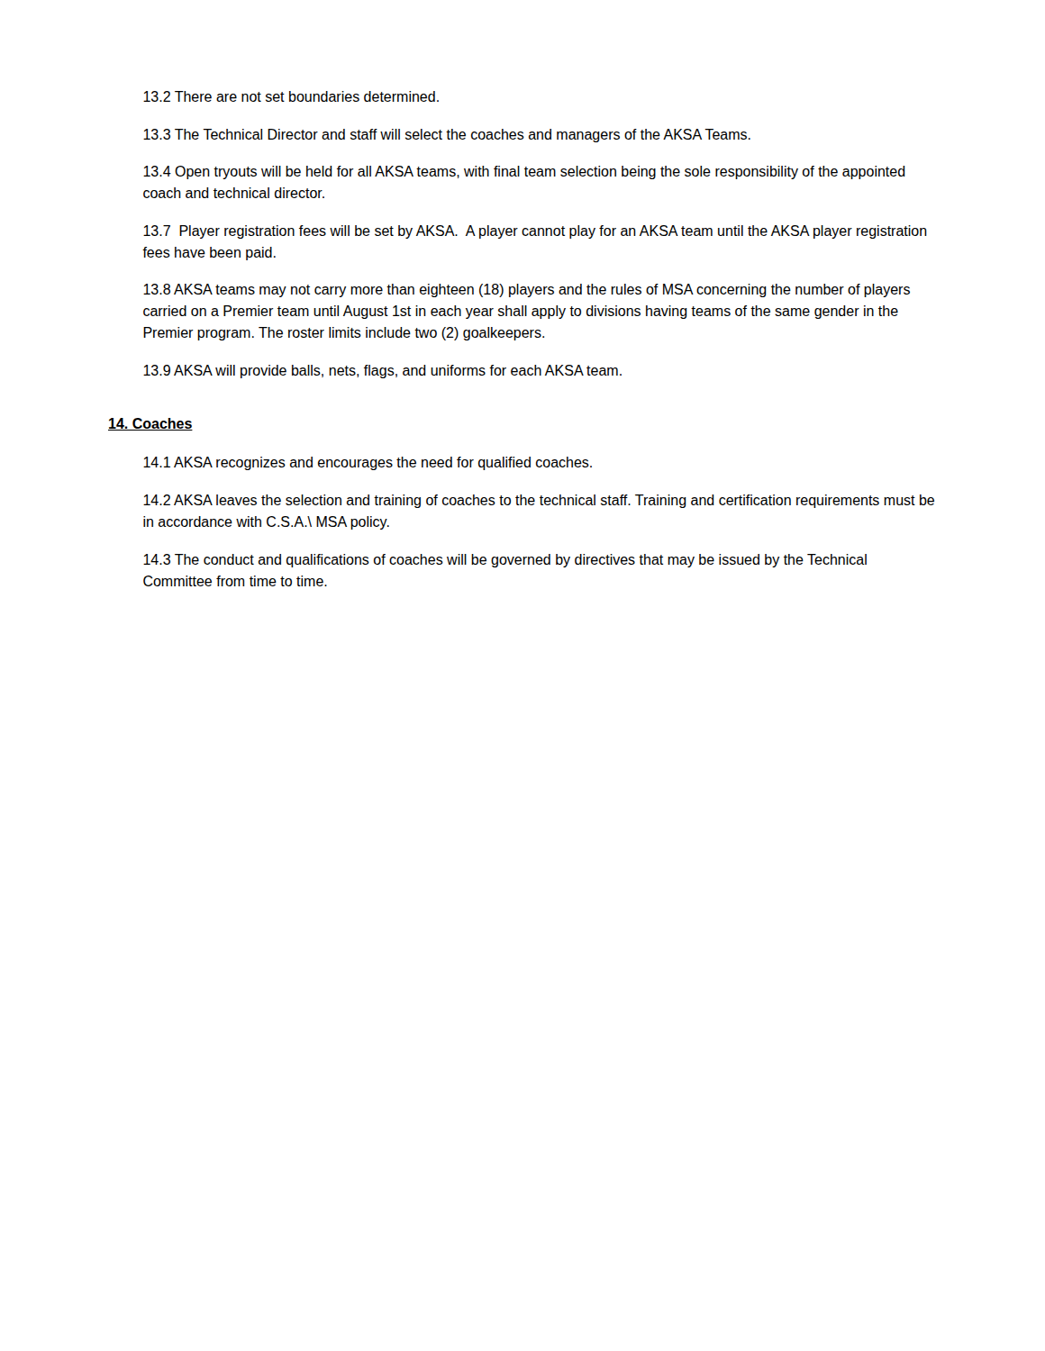13.2 There are not set boundaries determined.
13.3 The Technical Director and staff will select the coaches and managers of the AKSA Teams.
13.4 Open tryouts will be held for all AKSA teams, with final team selection being the sole responsibility of the appointed coach and technical director.
13.7 Player registration fees will be set by AKSA. A player cannot play for an AKSA team until the AKSA player registration fees have been paid.
13.8 AKSA teams may not carry more than eighteen (18) players and the rules of MSA concerning the number of players carried on a Premier team until August 1st in each year shall apply to divisions having teams of the same gender in the Premier program. The roster limits include two (2) goalkeepers.
13.9 AKSA will provide balls, nets, flags, and uniforms for each AKSA team.
14. Coaches
14.1 AKSA recognizes and encourages the need for qualified coaches.
14.2 AKSA leaves the selection and training of coaches to the technical staff. Training and certification requirements must be in accordance with C.S.A.\ MSA policy.
14.3 The conduct and qualifications of coaches will be governed by directives that may be issued by the Technical Committee from time to time.